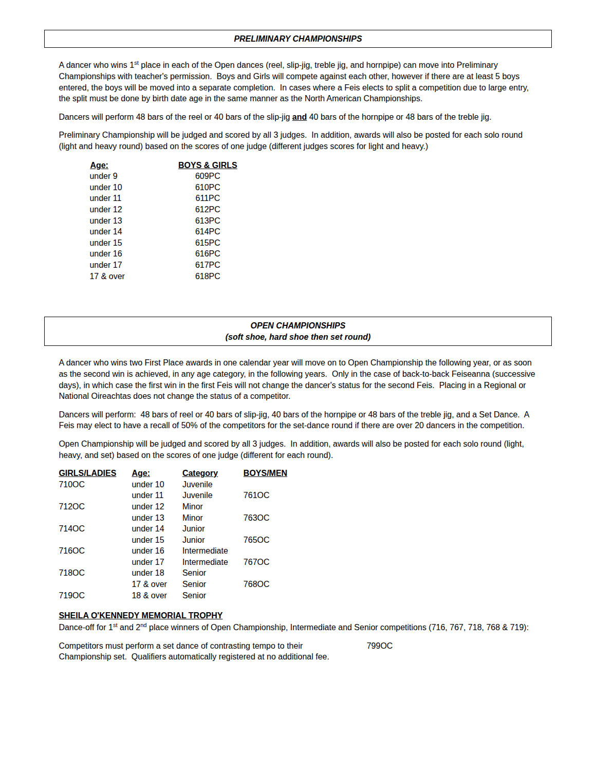PRELIMINARY CHAMPIONSHIPS
A dancer who wins 1st place in each of the Open dances (reel, slip-jig, treble jig, and hornpipe) can move into Preliminary Championships with teacher's permission. Boys and Girls will compete against each other, however if there are at least 5 boys entered, the boys will be moved into a separate completion. In cases where a Feis elects to split a competition due to large entry, the split must be done by birth date age in the same manner as the North American Championships.
Dancers will perform 48 bars of the reel or 40 bars of the slip-jig and 40 bars of the hornpipe or 48 bars of the treble jig.
Preliminary Championship will be judged and scored by all 3 judges. In addition, awards will also be posted for each solo round (light and heavy round) based on the scores of one judge (different judges scores for light and heavy.)
| Age: | BOYS & GIRLS |
| --- | --- |
| under 9 | 609PC |
| under 10 | 610PC |
| under 11 | 611PC |
| under 12 | 612PC |
| under 13 | 613PC |
| under 14 | 614PC |
| under 15 | 615PC |
| under 16 | 616PC |
| under 17 | 617PC |
| 17 & over | 618PC |
OPEN CHAMPIONSHIPS (soft shoe, hard shoe then set round)
A dancer who wins two First Place awards in one calendar year will move on to Open Championship the following year, or as soon as the second win is achieved, in any age category, in the following years. Only in the case of back-to-back Feiseanna (successive days), in which case the first win in the first Feis will not change the dancer's status for the second Feis. Placing in a Regional or National Oireachtas does not change the status of a competitor.
Dancers will perform: 48 bars of reel or 40 bars of slip-jig, 40 bars of the hornpipe or 48 bars of the treble jig, and a Set Dance. A Feis may elect to have a recall of 50% of the competitors for the set-dance round if there are over 20 dancers in the competition.
Open Championship will be judged and scored by all 3 judges. In addition, awards will also be posted for each solo round (light, heavy, and set) based on the scores of one judge (different for each round).
| GIRLS/LADIES | Age: | Category | BOYS/MEN |
| --- | --- | --- | --- |
| 710OC | under 10 | Juvenile | |
| | under 11 | Juvenile | 761OC |
| 712OC | under 12 | Minor | |
| | under 13 | Minor | 763OC |
| 714OC | under 14 | Junior | |
| | under 15 | Junior | 765OC |
| 716OC | under 16 | Intermediate | |
| | under 17 | Intermediate | 767OC |
| 718OC | under 18 | Senior | |
| | 17 & over | Senior | 768OC |
| 719OC | 18 & over | Senior | |
SHEILA O'KENNEDY MEMORIAL TROPHY
Dance-off for 1st and 2nd place winners of Open Championship, Intermediate and Senior competitions (716, 767, 718, 768 & 719):
Competitors must perform a set dance of contrasting tempo to their 799OC
Championship set. Qualifiers automatically registered at no additional fee.